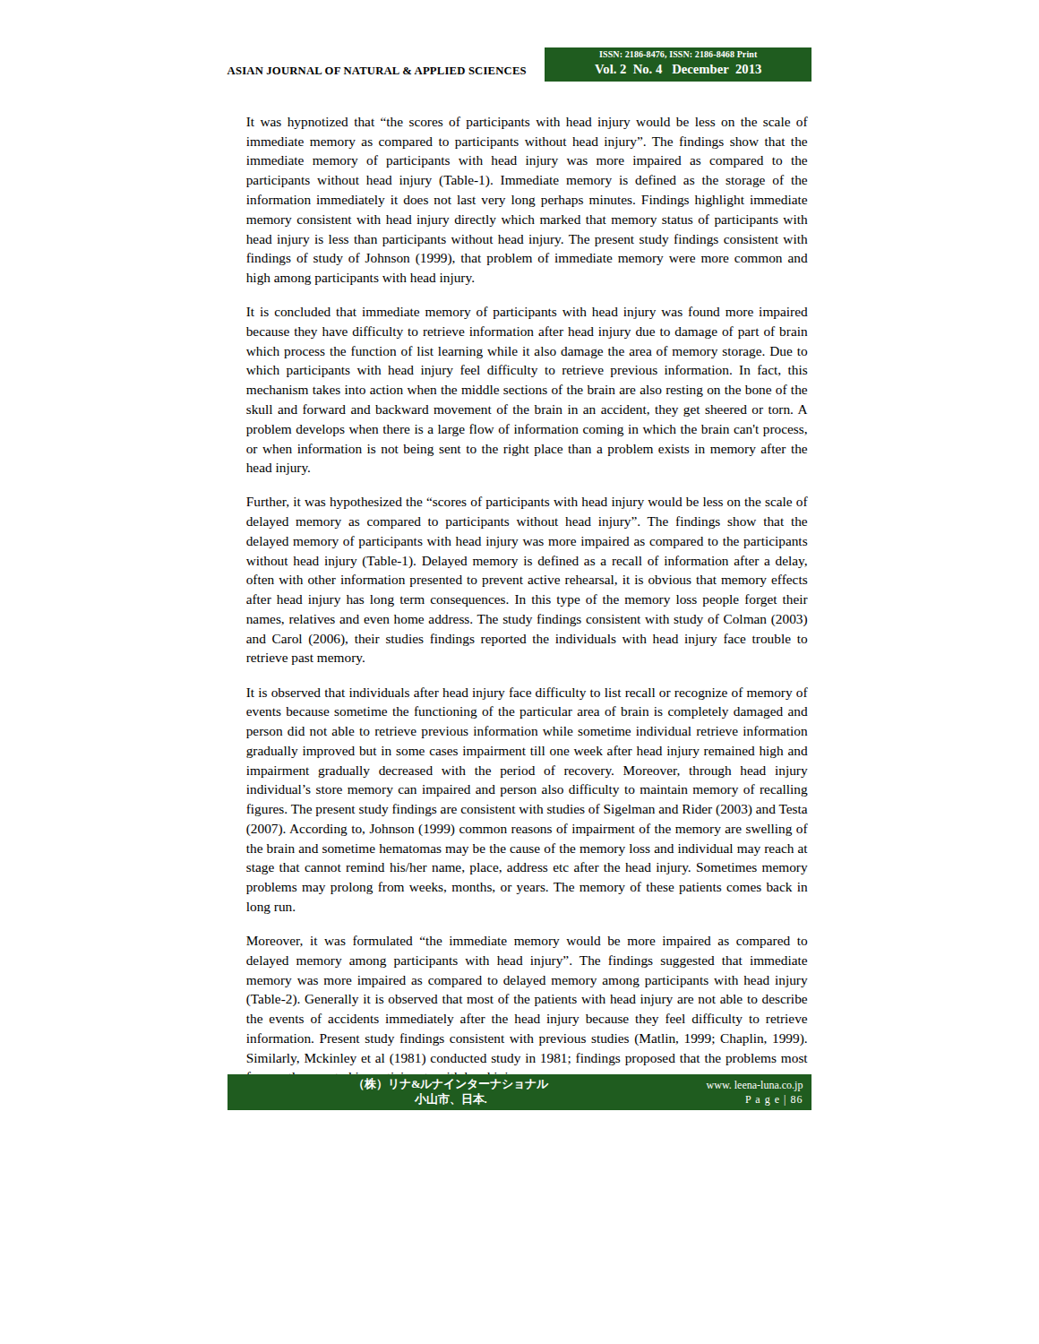ASIAN JOURNAL OF NATURAL & APPLIED SCIENCES
ISSN: 2186-8476, ISSN: 2186-8468 Print
Vol. 2 No. 4 December 2013
It was hypnotized that “the scores of participants with head injury would be less on the scale of immediate memory as compared to participants without head injury”. The findings show that the immediate memory of participants with head injury was more impaired as compared to the participants without head injury (Table-1). Immediate memory is defined as the storage of the information immediately it does not last very long perhaps minutes. Findings highlight immediate memory consistent with head injury directly which marked that memory status of participants with head injury is less than participants without head injury. The present study findings consistent with findings of study of Johnson (1999), that problem of immediate memory were more common and high among participants with head injury.
It is concluded that immediate memory of participants with head injury was found more impaired because they have difficulty to retrieve information after head injury due to damage of part of brain which process the function of list learning while it also damage the area of memory storage. Due to which participants with head injury feel difficulty to retrieve previous information. In fact, this mechanism takes into action when the middle sections of the brain are also resting on the bone of the skull and forward and backward movement of the brain in an accident, they get sheered or torn. A problem develops when there is a large flow of information coming in which the brain can't process, or when information is not being sent to the right place than a problem exists in memory after the head injury.
Further, it was hypothesized the “scores of participants with head injury would be less on the scale of delayed memory as compared to participants without head injury”. The findings show that the delayed memory of participants with head injury was more impaired as compared to the participants without head injury (Table-1). Delayed memory is defined as a recall of information after a delay, often with other information presented to prevent active rehearsal, it is obvious that memory effects after head injury has long term consequences. In this type of the memory loss people forget their names, relatives and even home address. The study findings consistent with study of Colman (2003) and Carol (2006), their studies findings reported the individuals with head injury face trouble to retrieve past memory.
It is observed that individuals after head injury face difficulty to list recall or recognize of memory of events because sometime the functioning of the particular area of brain is completely damaged and person did not able to retrieve previous information while sometime individual retrieve information gradually improved but in some cases impairment till one week after head injury remained high and impairment gradually decreased with the period of recovery. Moreover, through head injury individual’s store memory can impaired and person also difficulty to maintain memory of recalling figures. The present study findings are consistent with studies of Sigelman and Rider (2003) and Testa (2007). According to, Johnson (1999) common reasons of impairment of the memory are swelling of the brain and sometime hematomas may be the cause of the memory loss and individual may reach at stage that cannot remind his/her name, place, address etc after the head injury. Sometimes memory problems may prolong from weeks, months, or years. The memory of these patients comes back in long run.
Moreover, it was formulated “the immediate memory would be more impaired as compared to delayed memory among participants with head injury”. The findings suggested that immediate memory was more impaired as compared to delayed memory among participants with head injury (Table-2). Generally it is observed that most of the patients with head injury are not able to describe the events of accidents immediately after the head injury because they feel difficulty to retrieve information. Present study findings consistent with previous studies (Matlin, 1999; Chaplin, 1999). Similarly, Mckinley et al (1981) conducted study in 1981; findings proposed that the problems most frequently reported in participants with head injury
（株）リナ&ルナインターナショナル
小山市、日本.
www. leena-luna.co.jp P a g e | 86